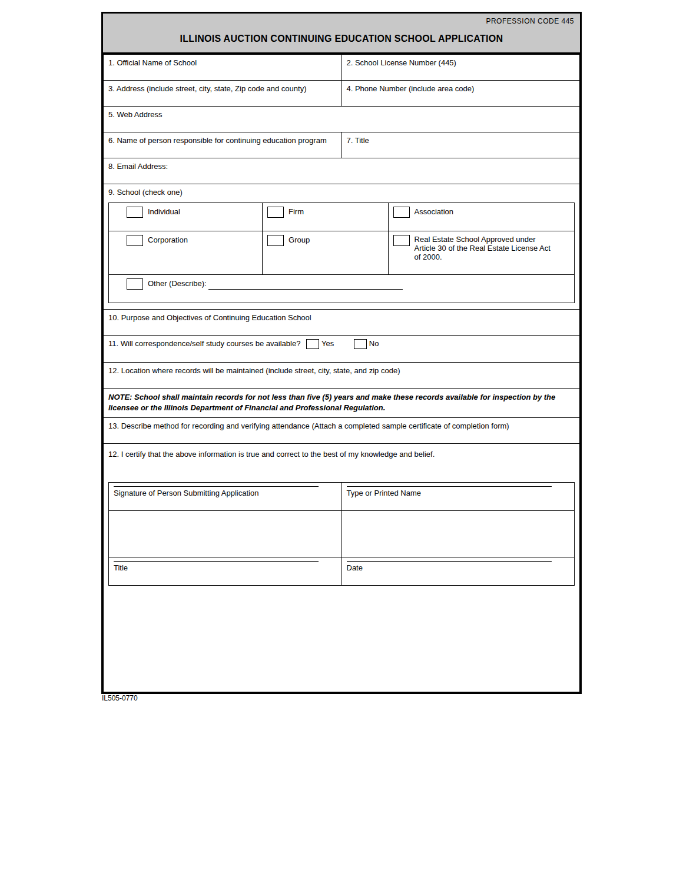PROFESSION CODE 445
ILLINOIS AUCTION CONTINUING EDUCATION SCHOOL APPLICATION
| 1. Official Name of School | 2. School License Number (445) |
| 3. Address (include street, city, state, Zip code and county) | 4. Phone Number (include area code) |
| 5. Web Address |
| 6. Name of person responsible for continuing education program | 7. Title |
| 8. Email Address: |
| 9. School (check one) / Individual / Firm / Association / / Corporation / Group / Real Estate School Approved under Article 30 of the Real Estate License Act of 2000. / / Other (Describe): / |
| 10. Purpose and Objectives of Continuing Education School |
| 11. Will correspondence/self study courses be available? Yes No |
| 12. Location where records will be maintained (include street, city, state, and zip code) |
| NOTE: School shall maintain records for not less than five (5) years and make these records available for inspection by the licensee or the Illinois Department of Financial and Professional Regulation. |
| 13. Describe method for recording and verifying attendance (Attach a completed sample certificate of completion form) |
| 12. I certify that the above information is true and correct to the best of my knowledge and belief. / Signature of Person Submitting Application / Type or Printed Name / / Title / Date / |
IL505-0770